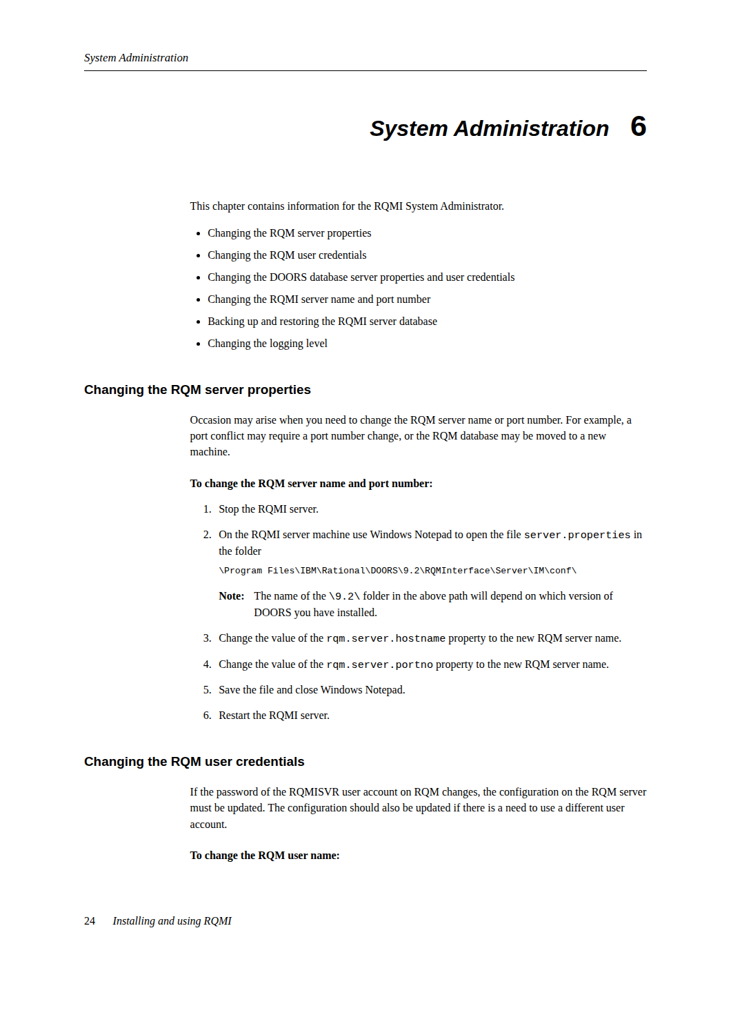System Administration
System Administration 6
This chapter contains information for the RQMI System Administrator.
Changing the RQM server properties
Changing the RQM user credentials
Changing the DOORS database server properties and user credentials
Changing the RQMI server name and port number
Backing up and restoring the RQMI server database
Changing the logging level
Changing the RQM server properties
Occasion may arise when you need to change the RQM server name or port number. For example, a port conflict may require a port number change, or the RQM database may be moved to a new machine.
To change the RQM server name and port number:
Stop the RQMI server.
On the RQMI server machine use Windows Notepad to open the file server.properties in the folder \Program Files\IBM\Rational\DOORS\9.2\RQMInterface\Server\IM\conf\
Note:
The name of the \9.2\ folder in the above path will depend on which version of DOORS you have installed.
Change the value of the rqm.server.hostname property to the new RQM server name.
Change the value of the rqm.server.portno property to the new RQM server name.
Save the file and close Windows Notepad.
Restart the RQMI server.
Changing the RQM user credentials
If the password of the RQMISVR user account on RQM changes, the configuration on the RQM server must be updated. The configuration should also be updated if there is a need to use a different user account.
To change the RQM user name:
24 Installing and using RQMI